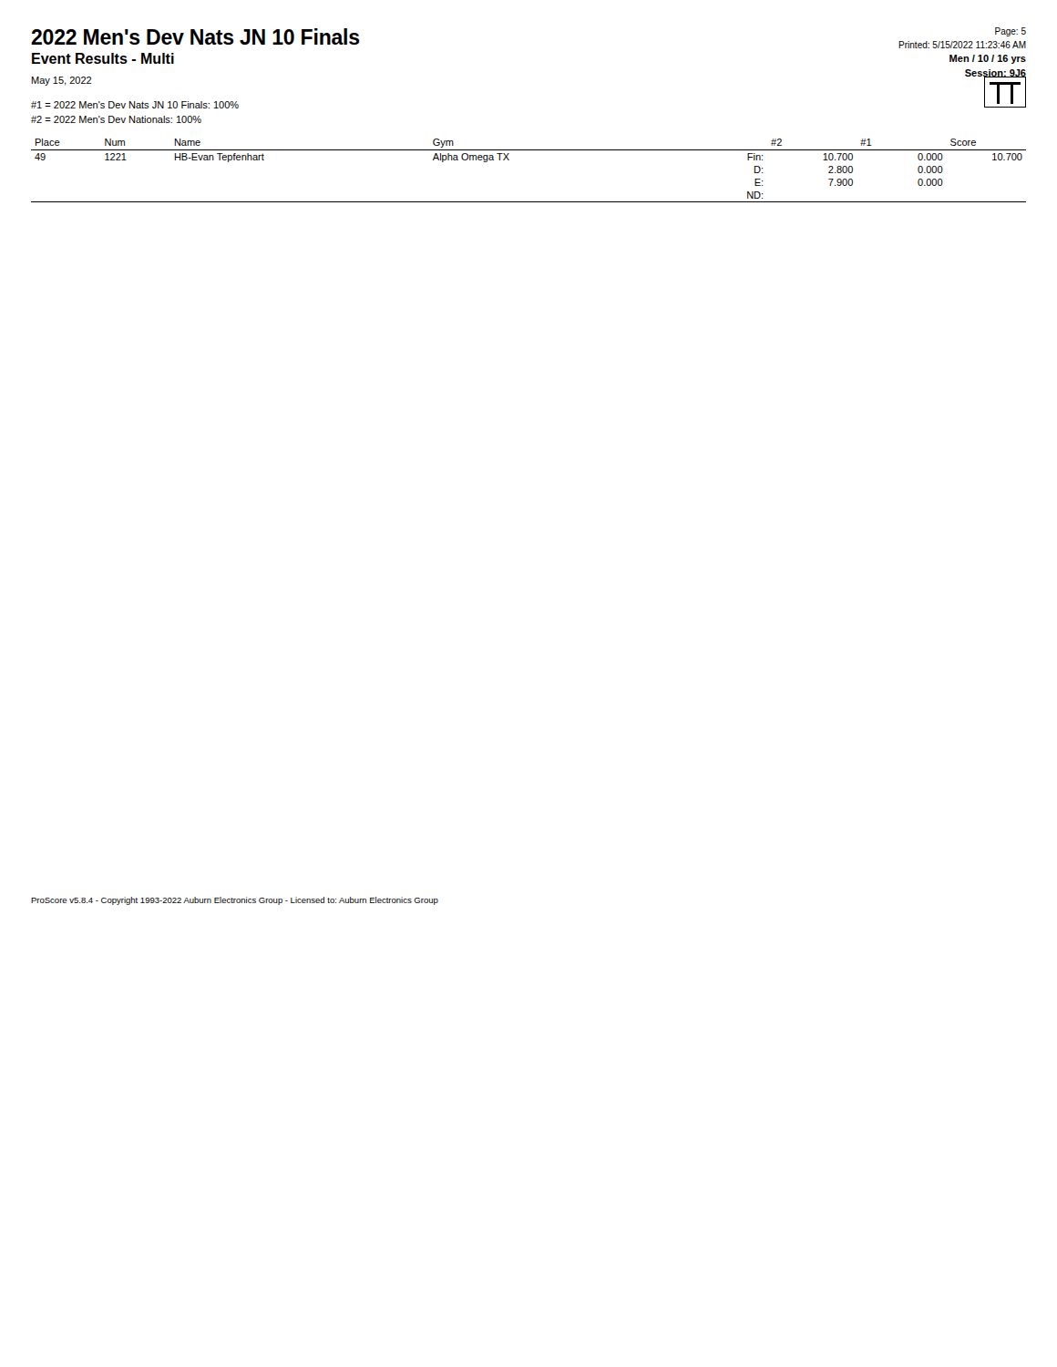Page: 5
Printed: 5/15/2022 11:23:46 AM
Men / 10 / 16 yrs
Session: 9J6
2022 Men's Dev Nats JN 10 Finals
Event Results - Multi
May 15, 2022
#1 = 2022 Men's Dev Nats JN 10 Finals: 100%
#2 = 2022 Men's Dev Nationals: 100%
| Place | Num | Name | Gym | | #2 | #1 | Score |
| --- | --- | --- | --- | --- | --- | --- | --- |
| 49 | 1221 | HB-Evan Tepfenhart | Alpha Omega TX | Fin: | 10.700 | 0.000 | 10.700 |
| | | | | D: | 2.800 | 0.000 | |
| | | | | E: | 7.900 | 0.000 | |
| | | | | ND: | | | |
ProScore v5.8.4 - Copyright 1993-2022 Auburn Electronics Group - Licensed to: Auburn Electronics Group